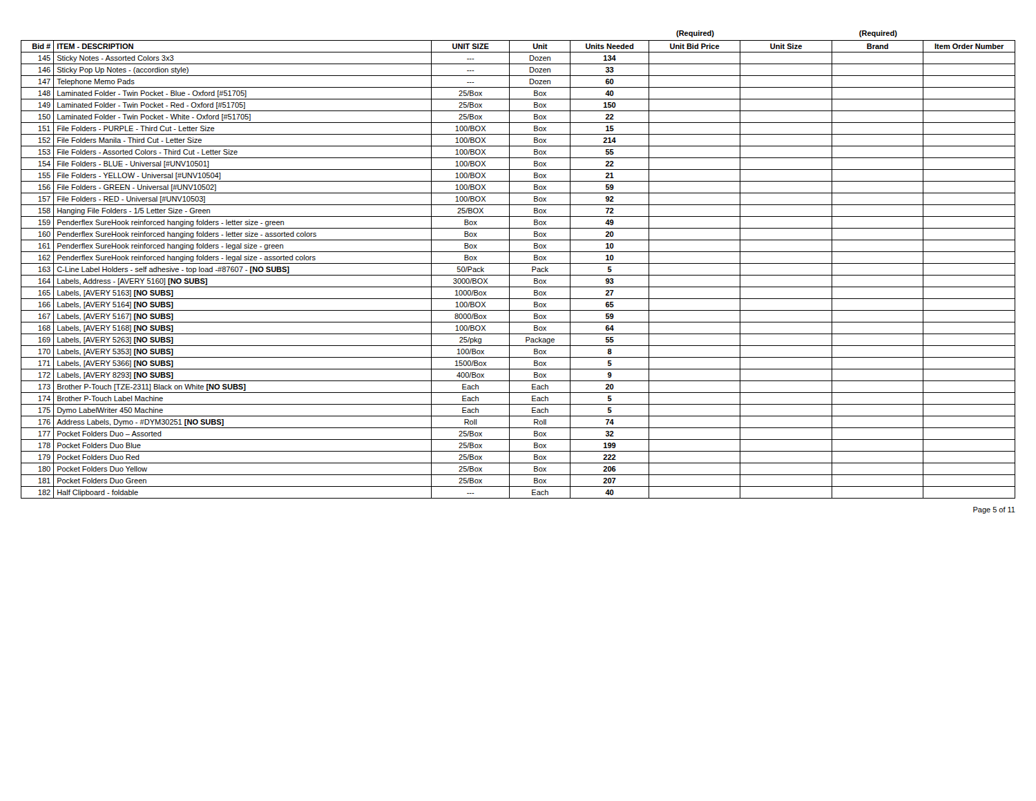| | | | | | (Required) | | (Required) | |
| Bid # | ITEM - DESCRIPTION | UNIT SIZE | Unit | Units Needed | Unit Bid Price | Unit Size | Brand | Item Order Number |
| --- | --- | --- | --- | --- | --- | --- | --- | --- |
| 145 | Sticky Notes - Assorted Colors 3x3 | --- | Dozen | 134 | | | | |
| 146 | Sticky Pop Up Notes - (accordion style) | --- | Dozen | 33 | | | | |
| 147 | Telephone Memo Pads | --- | Dozen | 60 | | | | |
| 148 | Laminated Folder - Twin Pocket - Blue - Oxford [#51705] | 25/Box | Box | 40 | | | | |
| 149 | Laminated Folder - Twin Pocket - Red - Oxford [#51705] | 25/Box | Box | 150 | | | | |
| 150 | Laminated Folder - Twin Pocket - White - Oxford [#51705] | 25/Box | Box | 22 | | | | |
| 151 | File Folders - PURPLE - Third Cut - Letter Size | 100/BOX | Box | 15 | | | | |
| 152 | File Folders Manila - Third Cut - Letter Size | 100/BOX | Box | 214 | | | | |
| 153 | File Folders - Assorted Colors - Third Cut - Letter Size | 100/BOX | Box | 55 | | | | |
| 154 | File Folders - BLUE - Universal [#UNV10501] | 100/BOX | Box | 22 | | | | |
| 155 | File Folders - YELLOW - Universal [#UNV10504] | 100/BOX | Box | 21 | | | | |
| 156 | File Folders - GREEN - Universal [#UNV10502] | 100/BOX | Box | 59 | | | | |
| 157 | File Folders - RED - Universal [#UNV10503] | 100/BOX | Box | 92 | | | | |
| 158 | Hanging File Folders - 1/5 Letter Size - Green | 25/BOX | Box | 72 | | | | |
| 159 | Penderflex SureHook reinforced hanging folders - letter size - green | Box | Box | 49 | | | | |
| 160 | Penderflex SureHook reinforced hanging folders - letter size - assorted colors | Box | Box | 20 | | | | |
| 161 | Penderflex SureHook reinforced hanging folders - legal size - green | Box | Box | 10 | | | | |
| 162 | Penderflex SureHook reinforced hanging folders - legal size - assorted colors | Box | Box | 10 | | | | |
| 163 | C-Line Label Holders - self adhesive - top load -#87607 - [NO SUBS] | 50/Pack | Pack | 5 | | | | |
| 164 | Labels, Address - [AVERY 5160] [NO SUBS] | 3000/BOX | Box | 93 | | | | |
| 165 | Labels, [AVERY 5163] [NO SUBS] | 1000/Box | Box | 27 | | | | |
| 166 | Labels, [AVERY 5164] [NO SUBS] | 100/BOX | Box | 65 | | | | |
| 167 | Labels, [AVERY 5167] [NO SUBS] | 8000/Box | Box | 59 | | | | |
| 168 | Labels, [AVERY 5168] [NO SUBS] | 100/BOX | Box | 64 | | | | |
| 169 | Labels, [AVERY 5263] [NO SUBS] | 25/pkg | Package | 55 | | | | |
| 170 | Labels, [AVERY 5353] [NO SUBS] | 100/Box | Box | 8 | | | | |
| 171 | Labels, [AVERY 5366] [NO SUBS] | 1500/Box | Box | 5 | | | | |
| 172 | Labels, [AVERY 8293] [NO SUBS] | 400/Box | Box | 9 | | | | |
| 173 | Brother P-Touch [TZE-2311] Black on White [NO SUBS] | Each | Each | 20 | | | | |
| 174 | Brother P-Touch Label Machine | Each | Each | 5 | | | | |
| 175 | Dymo LabelWriter 450 Machine | Each | Each | 5 | | | | |
| 176 | Address Labels, Dymo - #DYM30251 [NO SUBS] | Roll | Roll | 74 | | | | |
| 177 | Pocket Folders Duo – Assorted | 25/Box | Box | 32 | | | | |
| 178 | Pocket Folders Duo Blue | 25/Box | Box | 199 | | | | |
| 179 | Pocket Folders Duo Red | 25/Box | Box | 222 | | | | |
| 180 | Pocket Folders Duo Yellow | 25/Box | Box | 206 | | | | |
| 181 | Pocket Folders Duo Green | 25/Box | Box | 207 | | | | |
| 182 | Half Clipboard - foldable | --- | Each | 40 | | | | |
Page 5 of 11